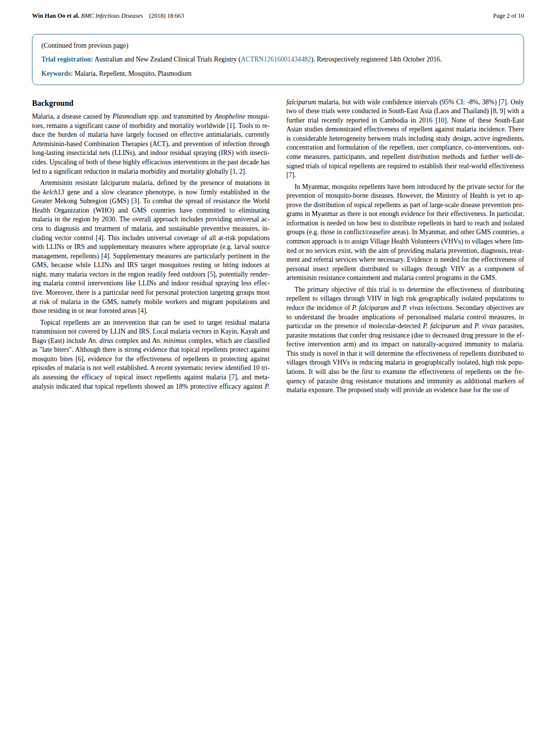Win Han Oo et al. BMC Infectious Diseases (2018) 18:663
Page 2 of 10
(Continued from previous page)
Trial registration: Australian and New Zealand Clinical Trials Registry (ACTRN12616001434482). Retrospectively registered 14th October 2016.
Keywords: Malaria, Repellent, Mosquito, Plasmodium
Background
Malaria, a disease caused by Plasmodium spp. and transmitted by Anopheline mosquitoes, remains a significant cause of morbidity and mortality worldwide [1]. Tools to reduce the burden of malaria have largely focused on effective antimalarials, currently Artemisinin-based Combination Therapies (ACT), and prevention of infection through long-lasting insecticidal nets (LLINs), and indoor residual spraying (IRS) with insecticides. Upscaling of both of these highly efficacious interventions in the past decade has led to a significant reduction in malaria morbidity and mortality globally [1, 2].
Artemisinin resistant falciparum malaria, defined by the presence of mutations in the kelch13 gene and a slow clearance phenotype, is now firmly established in the Greater Mekong Subregion (GMS) [3]. To combat the spread of resistance the World Health Organization (WHO) and GMS countries have committed to eliminating malaria in the region by 2030. The overall approach includes providing universal access to diagnosis and treatment of malaria, and sustainable preventive measures, including vector control [4]. This includes universal coverage of all at-risk populations with LLINs or IRS and supplementary measures where appropriate (e.g. larval source management, repellents) [4]. Supplementary measures are particularly pertinent in the GMS, because while LLINs and IRS target mosquitoes resting or biting indoors at night, many malaria vectors in the region readily feed outdoors [5], potentially rendering malaria control interventions like LLINs and indoor residual spraying less effective. Moreover, there is a particular need for personal protection targeting groups most at risk of malaria in the GMS, namely mobile workers and migrant populations and those residing in or near forested areas [4].
Topical repellents are an intervention that can be used to target residual malaria transmission not covered by LLIN and IRS. Local malaria vectors in Kayin, Kayah and Bago (East) include An. dirus complex and An. minimus complex, which are classified as "late biters". Although there is strong evidence that topical repellents protect against mosquito bites [6], evidence for the effectiveness of repellents in protecting against episodes of malaria is not well established. A recent systematic review identified 10 trials assessing the efficacy of topical insect repellents against malaria [7], and meta-analysis indicated that topical repellents showed an 18% protective efficacy against P. falciparum malaria, but with wide confidence intervals (95% CI: -8%, 38%) [7]. Only two of these trials were conducted in South-East Asia (Laos and Thailand) [8, 9] with a further trial recently reported in Cambodia in 2016 [10]. None of these South-East Asian studies demonstrated effectiveness of repellent against malaria incidence. There is considerable heterogeneity between trials including study design, active ingredients, concentration and formulation of the repellent, user compliance, co-interventions, outcome measures, participants, and repellent distribution methods and further well-designed trials of topical repellents are required to establish their real-world effectiveness [7].
In Myanmar, mosquito repellents have been introduced by the private sector for the prevention of mosquito-borne diseases. However, the Ministry of Health is yet to approve the distribution of topical repellents as part of large-scale disease prevention programs in Myanmar as there is not enough evidence for their effectiveness. In particular, information is needed on how best to distribute repellents in hard to reach and isolated groups (e.g. those in conflict/ceasefire areas). In Myanmar, and other GMS countries, a common approach is to assign Village Health Volunteers (VHVs) to villages where limited or no services exist, with the aim of providing malaria prevention, diagnosis, treatment and referral services where necessary. Evidence is needed for the effectiveness of personal insect repellent distributed to villages through VHV as a component of artemisinin resistance containment and malaria control programs in the GMS.
The primary objective of this trial is to determine the effectiveness of distributing repellent to villages through VHV in high risk geographically isolated populations to reduce the incidence of P. falciparum and P. vivax infections. Secondary objectives are to understand the broader implications of personalised malaria control measures, in particular on the presence of molecular-detected P. falciparum and P. vivax parasites, parasite mutations that confer drug resistance (due to decreased drug pressure in the effective intervention arm) and its impact on naturally-acquired immunity to malaria. This study is novel in that it will determine the effectiveness of repellents distributed to villages through VHVs in reducing malaria in geographically isolated, high risk populations. It will also be the first to examine the effectiveness of repellents on the frequency of parasite drug resistance mutations and immunity as additional markers of malaria exposure. The proposed study will provide an evidence base for the use of